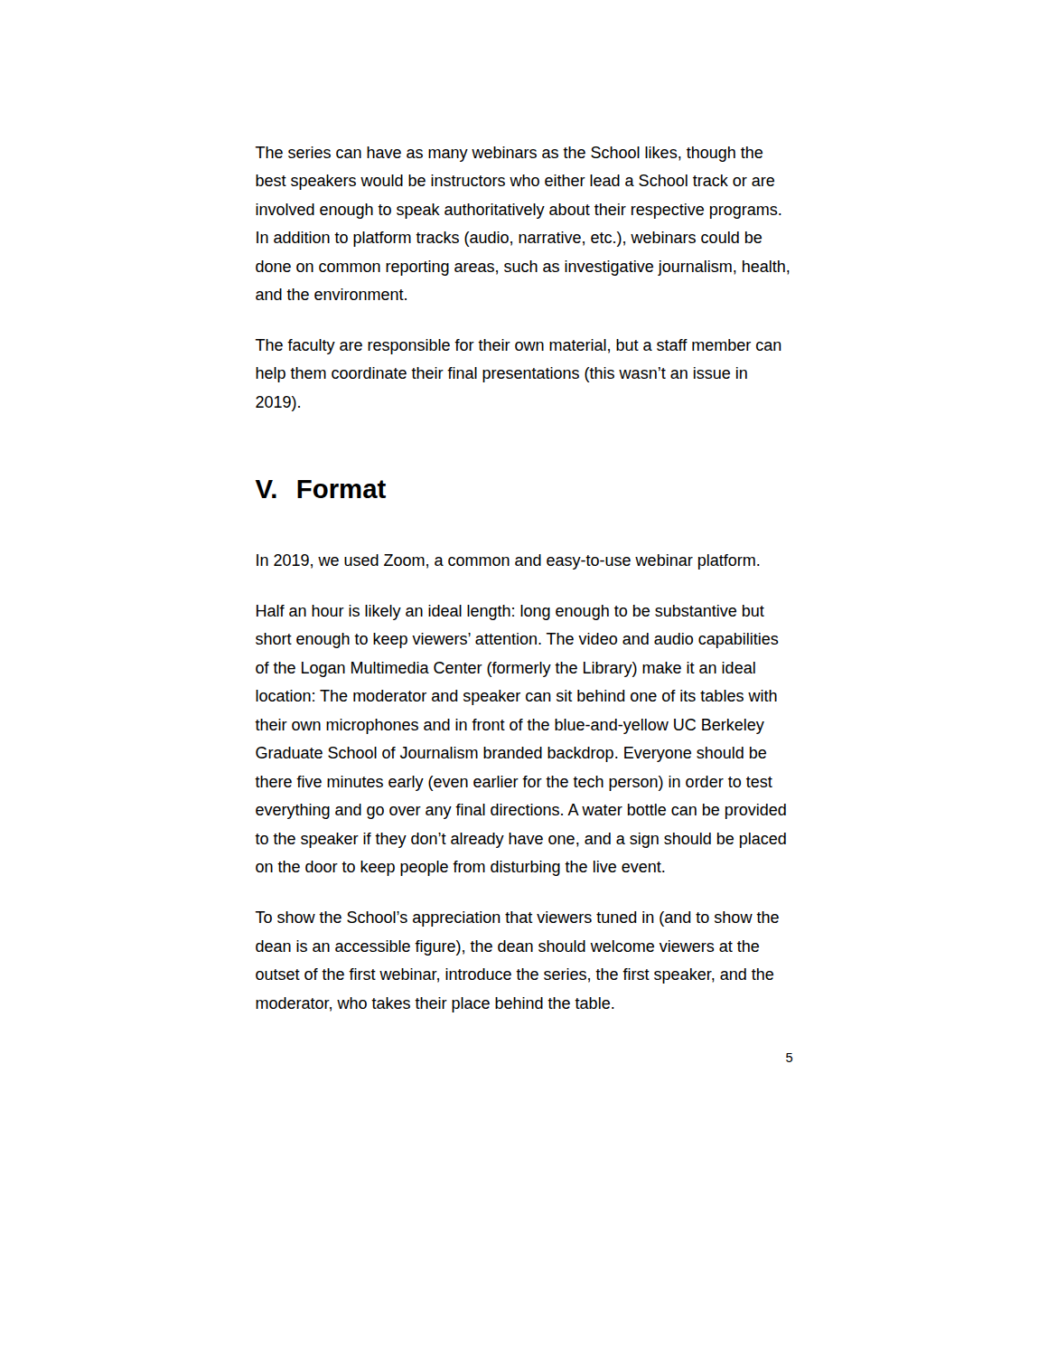The series can have as many webinars as the School likes, though the best speakers would be instructors who either lead a School track or are involved enough to speak authoritatively about their respective programs. In addition to platform tracks (audio, narrative, etc.), webinars could be done on common reporting areas, such as investigative journalism, health, and the environment.
The faculty are responsible for their own material, but a staff member can help them coordinate their final presentations (this wasn’t an issue in 2019).
V. Format
In 2019, we used Zoom, a common and easy-to-use webinar platform.
Half an hour is likely an ideal length: long enough to be substantive but short enough to keep viewers’ attention. The video and audio capabilities of the Logan Multimedia Center (formerly the Library) make it an ideal location: The moderator and speaker can sit behind one of its tables with their own microphones and in front of the blue-and-yellow UC Berkeley Graduate School of Journalism branded backdrop. Everyone should be there five minutes early (even earlier for the tech person) in order to test everything and go over any final directions. A water bottle can be provided to the speaker if they don’t already have one, and a sign should be placed on the door to keep people from disturbing the live event.
To show the School’s appreciation that viewers tuned in (and to show the dean is an accessible figure), the dean should welcome viewers at the outset of the first webinar, introduce the series, the first speaker, and the moderator, who takes their place behind the table.
5